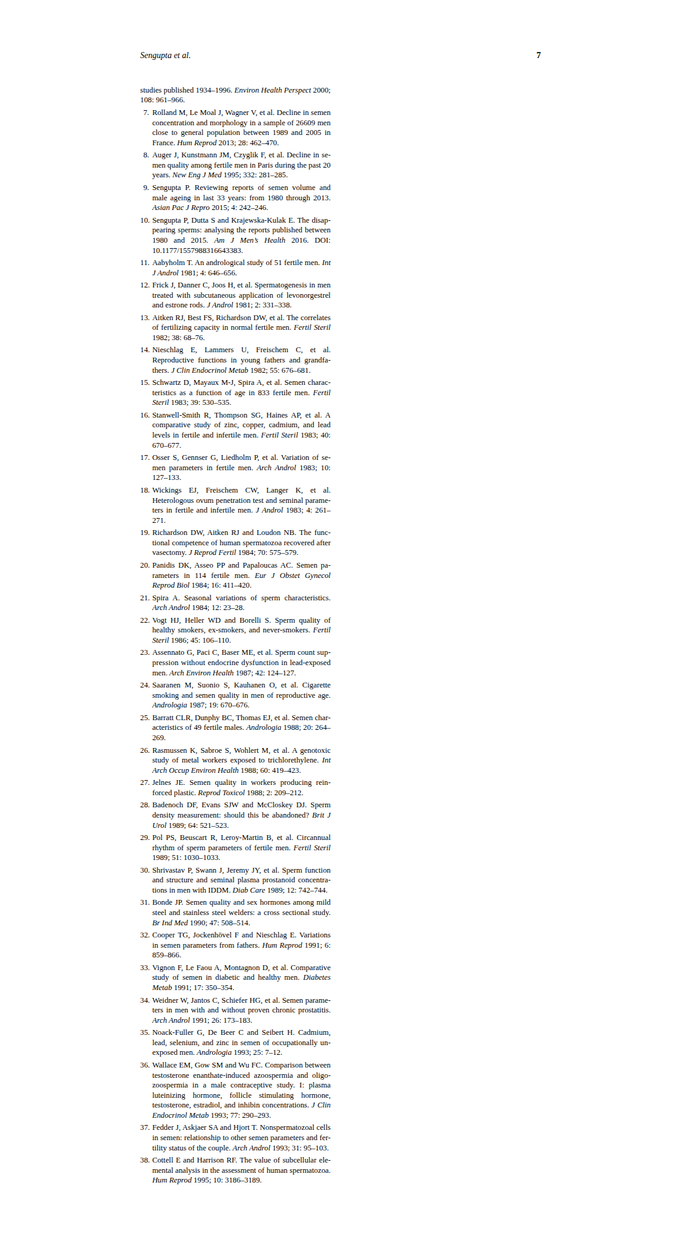Sengupta et al. 7
studies published 1934–1996. Environ Health Perspect 2000; 108: 961–966.
7. Rolland M, Le Moal J, Wagner V, et al. Decline in semen concentration and morphology in a sample of 26609 men close to general population between 1989 and 2005 in France. Hum Reprod 2013; 28: 462–470.
8. Auger J, Kunstmann JM, Czyglik F, et al. Decline in semen quality among fertile men in Paris during the past 20 years. New Eng J Med 1995; 332: 281–285.
9. Sengupta P. Reviewing reports of semen volume and male ageing in last 33 years: from 1980 through 2013. Asian Pac J Repro 2015; 4: 242–246.
10. Sengupta P, Dutta S and Krajewska-Kulak E. The disappearing sperms: analysing the reports published between 1980 and 2015. Am J Men’s Health 2016. DOI: 10.1177/1557988316643383.
11. Aabyholm T. An andrological study of 51 fertile men. Int J Androl 1981; 4: 646–656.
12. Frick J, Danner C, Joos H, et al. Spermatogenesis in men treated with subcutaneous application of levonorgestrel and estrone rods. J Androl 1981; 2: 331–338.
13. Aitken RJ, Best FS, Richardson DW, et al. The correlates of fertilizing capacity in normal fertile men. Fertil Steril 1982; 38: 68–76.
14. Nieschlag E, Lammers U, Freischem C, et al. Reproductive functions in young fathers and grandfathers. J Clin Endocrinol Metab 1982; 55: 676–681.
15. Schwartz D, Mayaux M-J, Spira A, et al. Semen characteristics as a function of age in 833 fertile men. Fertil Steril 1983; 39: 530–535.
16. Stanwell-Smith R, Thompson SG, Haines AP, et al. A comparative study of zinc, copper, cadmium, and lead levels in fertile and infertile men. Fertil Steril 1983; 40: 670–677.
17. Osser S, Gennser G, Liedholm P, et al. Variation of semen parameters in fertile men. Arch Androl 1983; 10: 127–133.
18. Wickings EJ, Freischem CW, Langer K, et al. Heterologous ovum penetration test and seminal parameters in fertile and infertile men. J Androl 1983; 4: 261–271.
19. Richardson DW, Aitken RJ and Loudon NB. The functional competence of human spermatozoa recovered after vasectomy. J Reprod Fertil 1984; 70: 575–579.
20. Panidis DK, Asseo PP and Papaloucas AC. Semen parameters in 114 fertile men. Eur J Obstet Gynecol Reprod Biol 1984; 16: 411–420.
21. Spira A. Seasonal variations of sperm characteristics. Arch Androl 1984; 12: 23–28.
22. Vogt HJ, Heller WD and Borelli S. Sperm quality of healthy smokers, ex-smokers, and never-smokers. Fertil Steril 1986; 45: 106–110.
23. Assennato G, Paci C, Baser ME, et al. Sperm count suppression without endocrine dysfunction in lead-exposed men. Arch Environ Health 1987; 42: 124–127.
24. Saaranen M, Suonio S, Kauhanen O, et al. Cigarette smoking and semen quality in men of reproductive age. Andrologia 1987; 19: 670–676.
25. Barratt CLR, Dunphy BC, Thomas EJ, et al. Semen characteristics of 49 fertile males. Andrologia 1988; 20: 264–269.
26. Rasmussen K, Sabroe S, Wohlert M, et al. A genotoxic study of metal workers exposed to trichlorethylene. Int Arch Occup Environ Health 1988; 60: 419–423.
27. Jelnes JE. Semen quality in workers producing reinforced plastic. Reprod Toxicol 1988; 2: 209–212.
28. Badenoch DF, Evans SJW and McCloskey DJ. Sperm density measurement: should this be abandoned? Brit J Urol 1989; 64: 521–523.
29. Pol PS, Beuscart R, Leroy-Martin B, et al. Circannual rhythm of sperm parameters of fertile men. Fertil Steril 1989; 51: 1030–1033.
30. Shrivastav P, Swann J, Jeremy JY, et al. Sperm function and structure and seminal plasma prostanoid concentrations in men with IDDM. Diab Care 1989; 12: 742–744.
31. Bonde JP. Semen quality and sex hormones among mild steel and stainless steel welders: a cross sectional study. Br Ind Med 1990; 47: 508–514.
32. Cooper TG, Jockenhövel F and Nieschlag E. Variations in semen parameters from fathers. Hum Reprod 1991; 6: 859–866.
33. Vignon F, Le Faou A, Montagnon D, et al. Comparative study of semen in diabetic and healthy men. Diabetes Metab 1991; 17: 350–354.
34. Weidner W, Jantos C, Schiefer HG, et al. Semen parameters in men with and without proven chronic prostatitis. Arch Androl 1991; 26: 173–183.
35. Noack-Fuller G, De Beer C and Seibert H. Cadmium, lead, selenium, and zinc in semen of occupationally unexposed men. Andrologia 1993; 25: 7–12.
36. Wallace EM, Gow SM and Wu FC. Comparison between testosterone enanthate-induced azoospermia and oligozoospermia in a male contraceptive study. I: plasma luteinizing hormone, follicle stimulating hormone, testosterone, estradiol, and inhibin concentrations. J Clin Endocrinol Metab 1993; 77: 290–293.
37. Fedder J, Askjaer SA and Hjort T. Nonspermatozoal cells in semen: relationship to other semen parameters and fertility status of the couple. Arch Androl 1993; 31: 95–103.
38. Cottell E and Harrison RF. The value of subcellular elemental analysis in the assessment of human spermatozoa. Hum Reprod 1995; 10: 3186–3189.